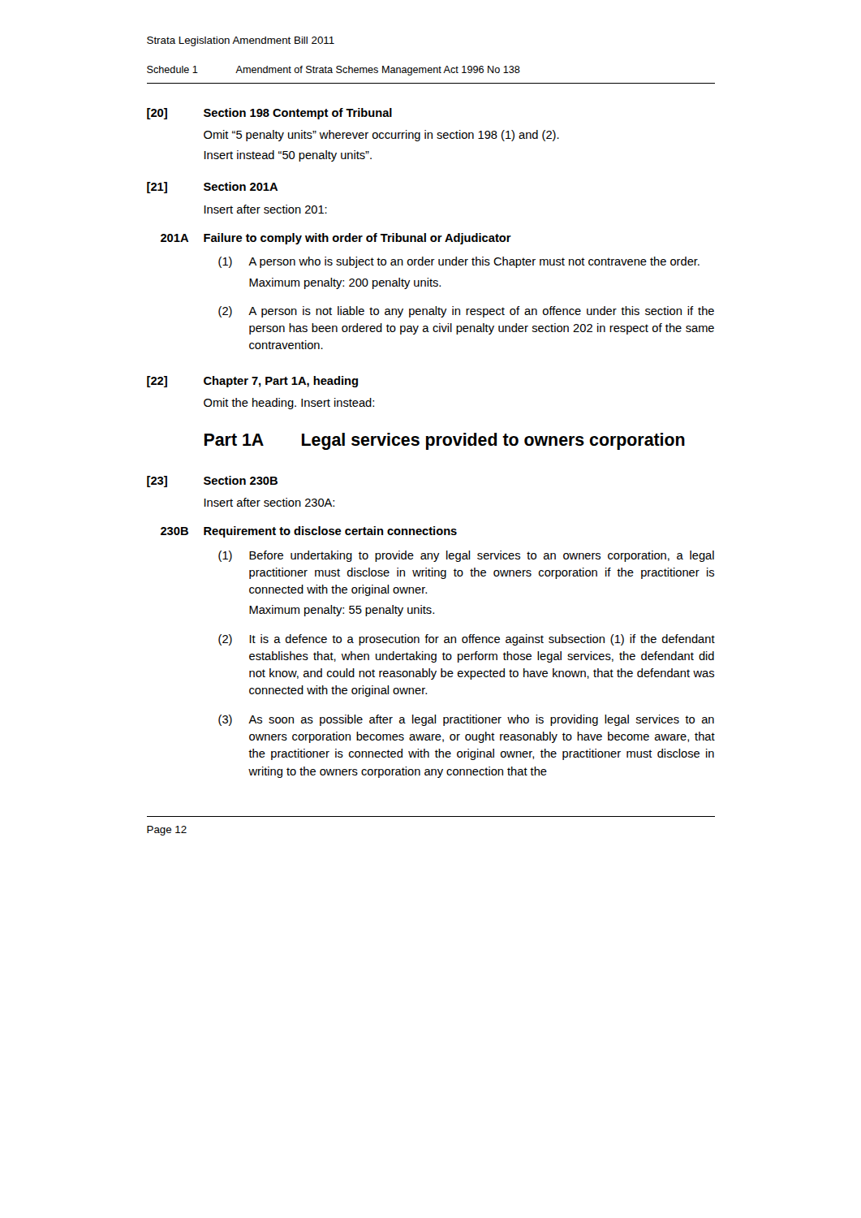Strata Legislation Amendment Bill 2011
Schedule 1
Amendment of Strata Schemes Management Act 1996 No 138
[20]
Section 198 Contempt of Tribunal
Omit “5 penalty units” wherever occurring in section 198 (1) and (2).
Insert instead “50 penalty units”.
[21]
Section 201A
Insert after section 201:
201A
Failure to comply with order of Tribunal or Adjudicator
(1)
A person who is subject to an order under this Chapter must not contravene the order.
Maximum penalty: 200 penalty units.
(2)
A person is not liable to any penalty in respect of an offence under this section if the person has been ordered to pay a civil penalty under section 202 in respect of the same contravention.
[22]
Chapter 7, Part 1A, heading
Omit the heading. Insert instead:
Part 1A
Legal services provided to owners corporation
[23]
Section 230B
Insert after section 230A:
230B
Requirement to disclose certain connections
(1)
Before undertaking to provide any legal services to an owners corporation, a legal practitioner must disclose in writing to the owners corporation if the practitioner is connected with the original owner.
Maximum penalty: 55 penalty units.
(2)
It is a defence to a prosecution for an offence against subsection (1) if the defendant establishes that, when undertaking to perform those legal services, the defendant did not know, and could not reasonably be expected to have known, that the defendant was connected with the original owner.
(3)
As soon as possible after a legal practitioner who is providing legal services to an owners corporation becomes aware, or ought reasonably to have become aware, that the practitioner is connected with the original owner, the practitioner must disclose in writing to the owners corporation any connection that the
Page 12